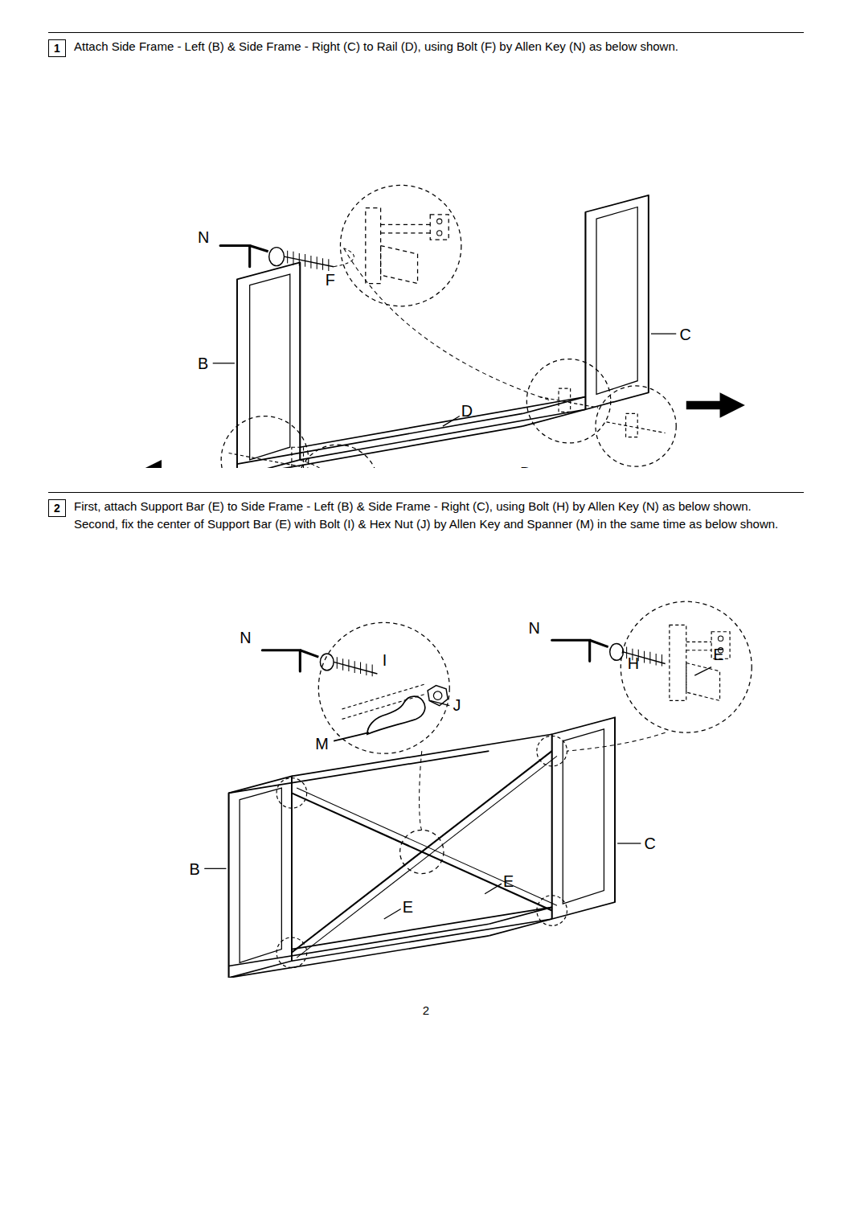1
Attach Side Frame - Left (B) & Side Frame - Right (C) to Rail (D), using Bolt (F) by Allen Key (N) as below shown.
N F B C D D
2
First, attach Support Bar (E) to Side Frame - Left (B) & Side Frame - Right (C), using Bolt (H) by Allen Key (N) as below shown.
Second, fix the center of Support Bar (E) with Bolt (I) & Hex Nut (J) by Allen Key and Spanner (M) in the same time as below shown.
N N I J M H E B C E E
2